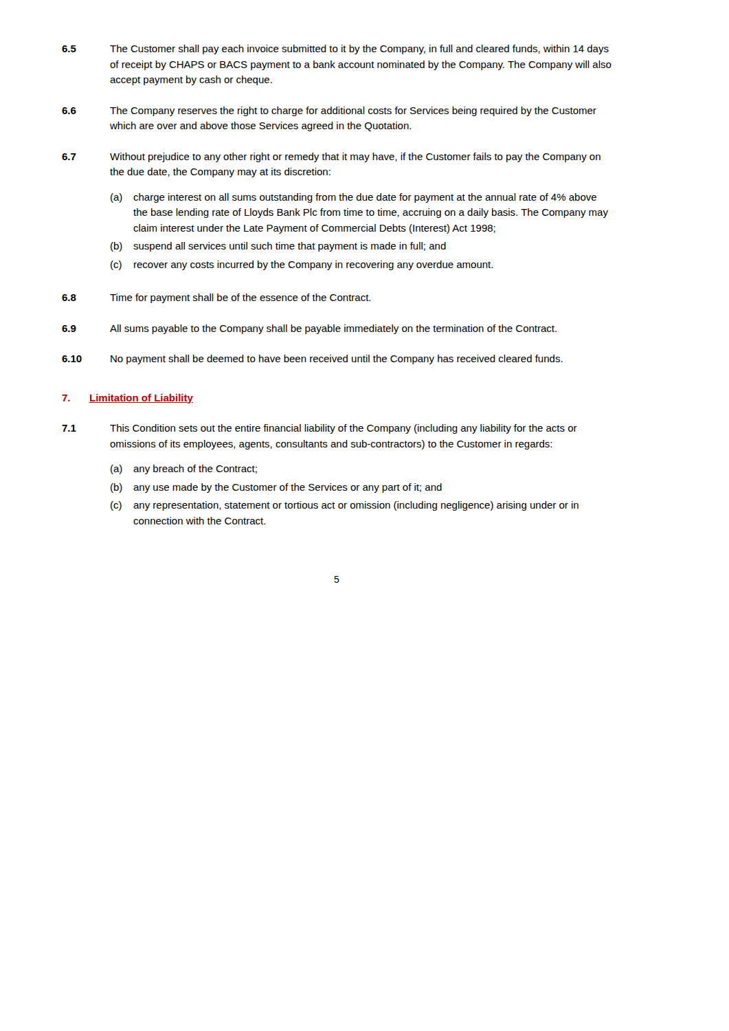6.5
The Customer shall pay each invoice submitted to it by the Company, in full and cleared funds, within 14 days of receipt by CHAPS or BACS payment to a bank account nominated by the Company. The Company will also accept payment by cash or cheque.
6.6
The Company reserves the right to charge for additional costs for Services being required by the Customer which are over and above those Services agreed in the Quotation.
6.7
Without prejudice to any other right or remedy that it may have, if the Customer fails to pay the Company on the due date, the Company may at its discretion:
(a) charge interest on all sums outstanding from the due date for payment at the annual rate of 4% above the base lending rate of Lloyds Bank Plc from time to time, accruing on a daily basis. The Company may claim interest under the Late Payment of Commercial Debts (Interest) Act 1998;
(b) suspend all services until such time that payment is made in full; and
(c) recover any costs incurred by the Company in recovering any overdue amount.
6.8
Time for payment shall be of the essence of the Contract.
6.9
All sums payable to the Company shall be payable immediately on the termination of the Contract.
6.10
No payment shall be deemed to have been received until the Company has received cleared funds.
7.
Limitation of Liability
7.1
This Condition sets out the entire financial liability of the Company (including any liability for the acts or omissions of its employees, agents, consultants and sub-contractors) to the Customer in regards:
(a) any breach of the Contract;
(b) any use made by the Customer of the Services or any part of it; and
(c) any representation, statement or tortious act or omission (including negligence) arising under or in connection with the Contract.
5